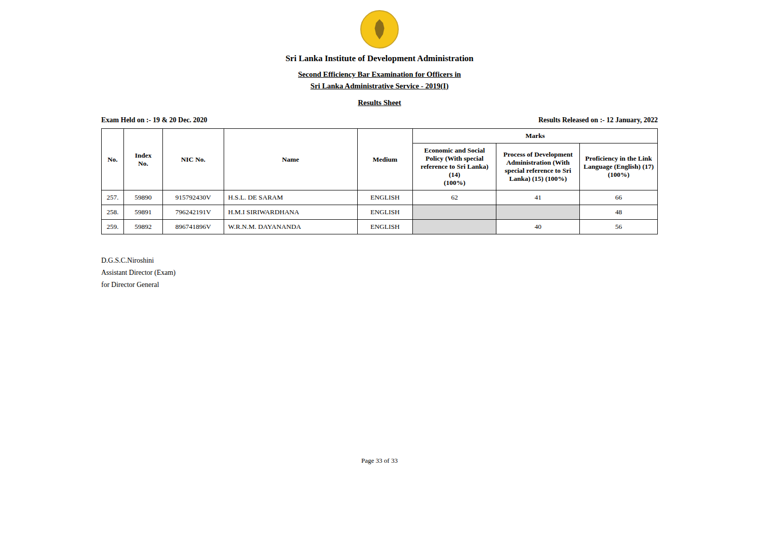Sri Lanka Institute of Development Administration
Second Efficiency Bar Examination for Officers in
Sri Lanka Administrative Service - 2019(I)
Results Sheet
Exam Held on :- 19 & 20 Dec. 2020
Results Released on :- 12 January, 2022
| No. | Index No. | NIC No. | Name | Medium | Marks |
| --- | --- | --- | --- | --- | --- |
| Economic and Social Policy (With special reference to Sri Lanka) (14) (100%) | Process of Development Administration (With special reference to Sri Lanka) (15) (100%) | Proficiency in the Link Language (English) (17) (100%) |
| 257. | 59890 | 915792430V | H.S.L. DE SARAM | ENGLISH | 62 | 41 | 66 |
| 258. | 59891 | 796242191V | H.M.I SIRIWARDHANA | ENGLISH | | | 48 |
| 259. | 59892 | 896741896V | W.R.N.M. DAYANANDA | ENGLISH | | 40 | 56 |
D.G.S.C.Niroshini
Assistant Director (Exam)
for Director General
Page 33 of 33